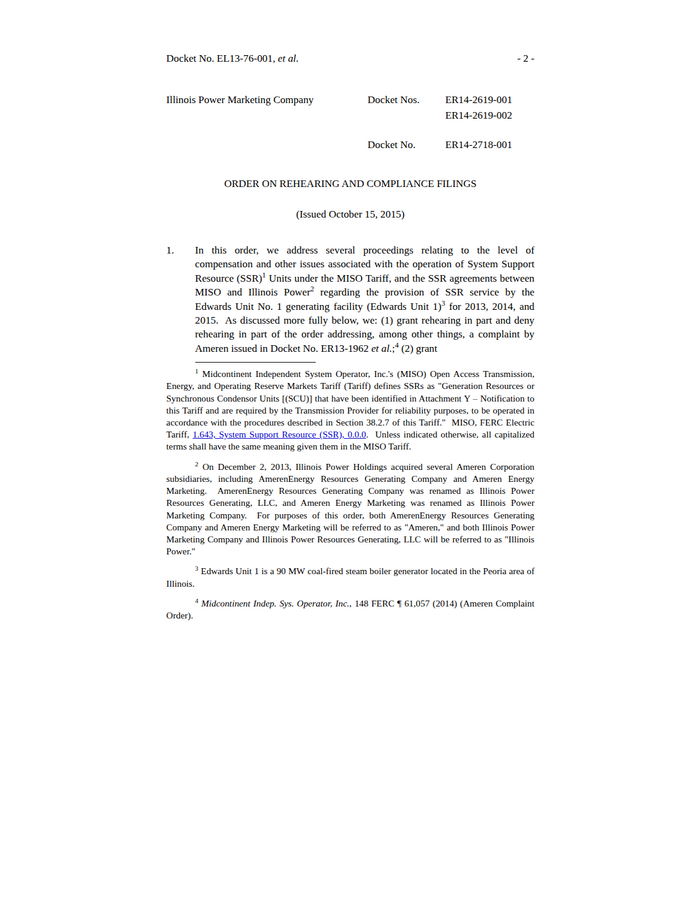Docket No. EL13-76-001, et al.
- 2 -
Illinois Power Marketing Company
Docket Nos.
ER14-2619-001
ER14-2619-002
Docket No.
ER14-2718-001
ORDER ON REHEARING AND COMPLIANCE FILINGS
(Issued October 15, 2015)
1.
In this order, we address several proceedings relating to the level of compensation and other issues associated with the operation of System Support Resource (SSR)1 Units under the MISO Tariff, and the SSR agreements between MISO and Illinois Power2 regarding the provision of SSR service by the Edwards Unit No. 1 generating facility (Edwards Unit 1)3 for 2013, 2014, and 2015. As discussed more fully below, we: (1) grant rehearing in part and deny rehearing in part of the order addressing, among other things, a complaint by Ameren issued in Docket No. ER13-1962 et al.;4 (2) grant
1 Midcontinent Independent System Operator, Inc.'s (MISO) Open Access Transmission, Energy, and Operating Reserve Markets Tariff (Tariff) defines SSRs as "Generation Resources or Synchronous Condensor Units [(SCU)] that have been identified in Attachment Y – Notification to this Tariff and are required by the Transmission Provider for reliability purposes, to be operated in accordance with the procedures described in Section 38.2.7 of this Tariff." MISO, FERC Electric Tariff, 1.643, System Support Resource (SSR), 0.0.0. Unless indicated otherwise, all capitalized terms shall have the same meaning given them in the MISO Tariff.
2 On December 2, 2013, Illinois Power Holdings acquired several Ameren Corporation subsidiaries, including AmerenEnergy Resources Generating Company and Ameren Energy Marketing. AmerenEnergy Resources Generating Company was renamed as Illinois Power Resources Generating, LLC, and Ameren Energy Marketing was renamed as Illinois Power Marketing Company. For purposes of this order, both AmerenEnergy Resources Generating Company and Ameren Energy Marketing will be referred to as "Ameren," and both Illinois Power Marketing Company and Illinois Power Resources Generating, LLC will be referred to as "Illinois Power."
3 Edwards Unit 1 is a 90 MW coal-fired steam boiler generator located in the Peoria area of Illinois.
4 Midcontinent Indep. Sys. Operator, Inc., 148 FERC ¶ 61,057 (2014) (Ameren Complaint Order).